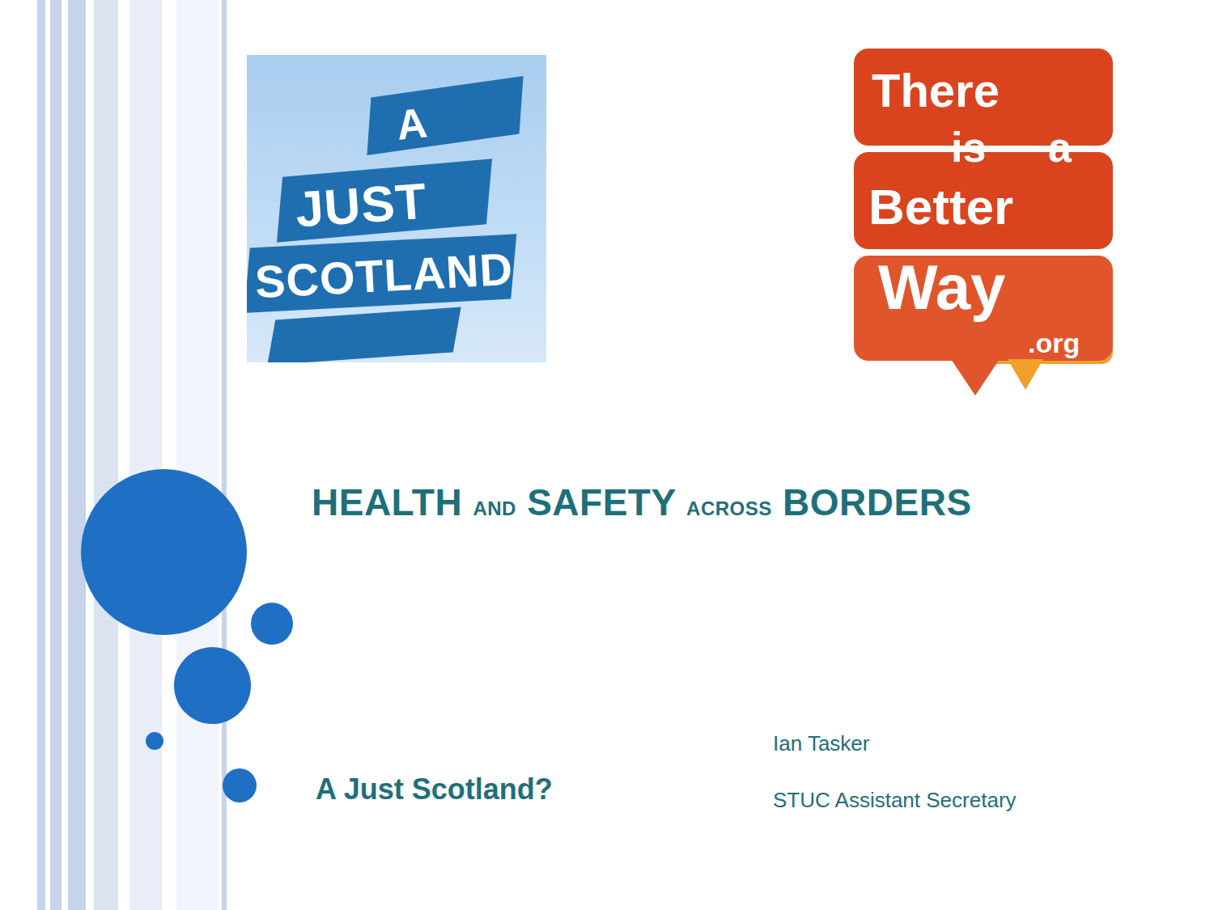A
JUST
SCOTLAND
There
is
a
Better
Way
.org
Health and Safety Across Borders
A Just Scotland?
Ian Tasker STUC Assistant Secretary